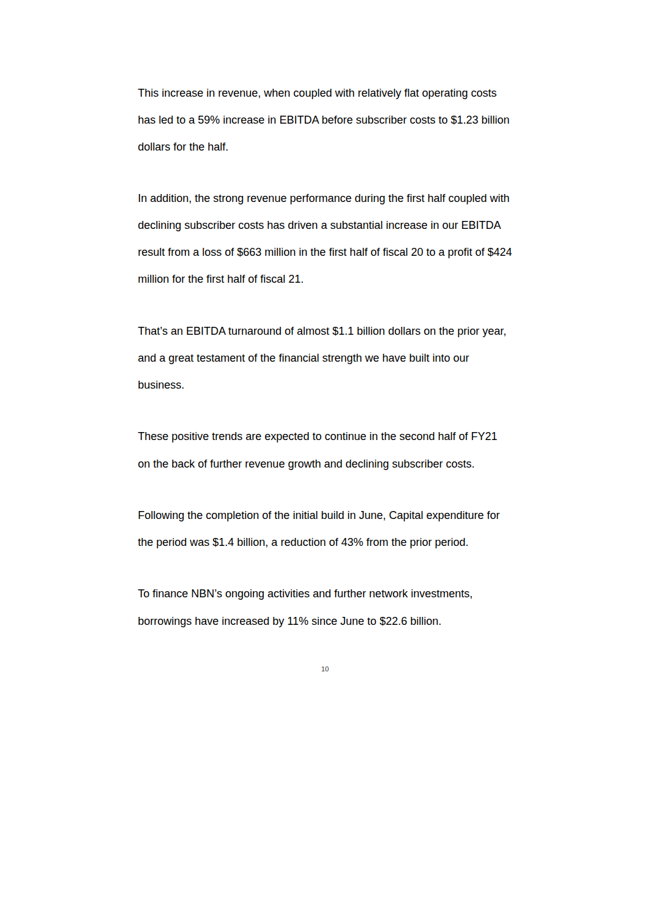This increase in revenue, when coupled with relatively flat operating costs has led to a 59% increase in EBITDA before subscriber costs to $1.23 billion dollars for the half.
In addition, the strong revenue performance during the first half coupled with declining subscriber costs has driven a substantial increase in our EBITDA result from a loss of $663 million in the first half of fiscal 20 to a profit of $424 million for the first half of fiscal 21.
That’s an EBITDA turnaround of almost $1.1 billion dollars on the prior year, and a great testament of the financial strength we have built into our business.
These positive trends are expected to continue in the second half of FY21 on the back of further revenue growth and declining subscriber costs.
Following the completion of the initial build in June, Capital expenditure for the period was $1.4 billion, a reduction of 43% from the prior period.
To finance NBN’s ongoing activities and further network investments, borrowings have increased by 11% since June to $22.6 billion.
10